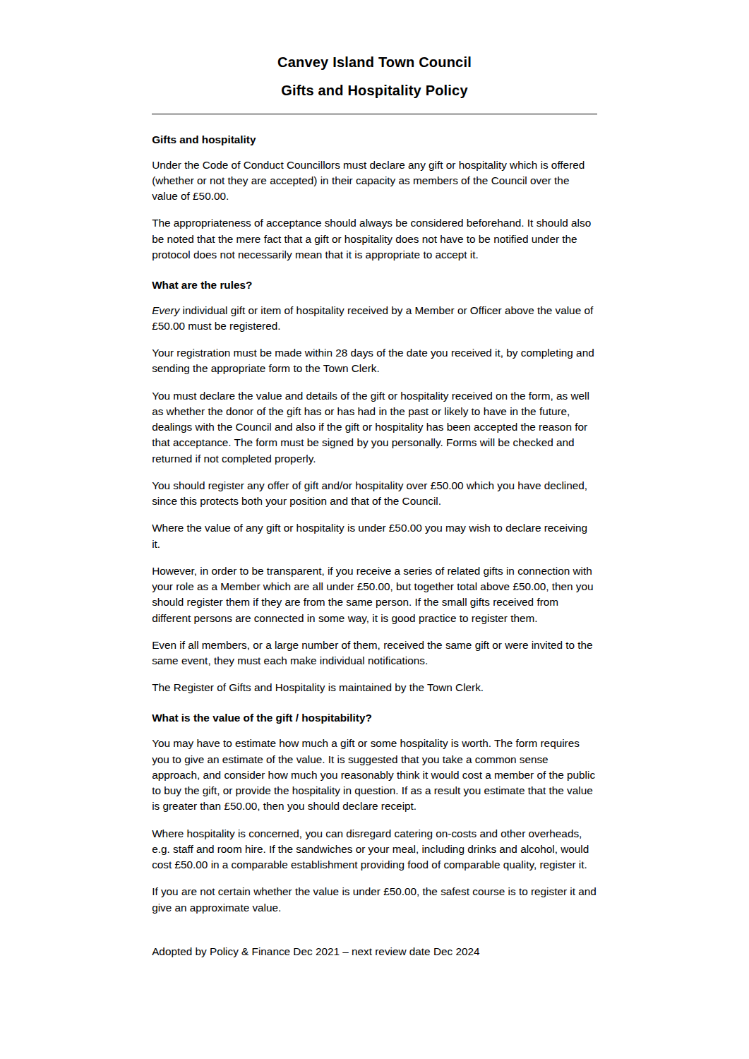Canvey Island Town Council
Gifts and Hospitality Policy
Gifts and hospitality
Under the Code of Conduct Councillors must declare any gift or hospitality which is offered (whether or not they are accepted) in their capacity as members of the Council over the value of £50.00.
The appropriateness of acceptance should always be considered beforehand. It should also be noted that the mere fact that a gift or hospitality does not have to be notified under the protocol does not necessarily mean that it is appropriate to accept it.
What are the rules?
Every individual gift or item of hospitality received by a Member or Officer above the value of £50.00 must be registered.
Your registration must be made within 28 days of the date you received it, by completing and sending the appropriate form to the Town Clerk.
You must declare the value and details of the gift or hospitality received on the form, as well as whether the donor of the gift has or has had in the past or likely to have in the future, dealings with the Council and also if the gift or hospitality has been accepted the reason for that acceptance. The form must be signed by you personally. Forms will be checked and returned if not completed properly.
You should register any offer of gift and/or hospitality over £50.00 which you have declined, since this protects both your position and that of the Council.
Where the value of any gift or hospitality is under £50.00 you may wish to declare receiving it.
However, in order to be transparent, if you receive a series of related gifts in connection with your role as a Member which are all under £50.00, but together total above £50.00, then you should register them if they are from the same person. If the small gifts received from different persons are connected in some way, it is good practice to register them.
Even if all members, or a large number of them, received the same gift or were invited to the same event, they must each make individual notifications.
The Register of Gifts and Hospitality is maintained by the Town Clerk.
What is the value of the gift / hospitability?
You may have to estimate how much a gift or some hospitality is worth. The form requires you to give an estimate of the value. It is suggested that you take a common sense approach, and consider how much you reasonably think it would cost a member of the public to buy the gift, or provide the hospitality in question. If as a result you estimate that the value is greater than £50.00, then you should declare receipt.
Where hospitality is concerned, you can disregard catering on-costs and other overheads, e.g. staff and room hire. If the sandwiches or your meal, including drinks and alcohol, would cost £50.00 in a comparable establishment providing food of comparable quality, register it.
If you are not certain whether the value is under £50.00, the safest course is to register it and give an approximate value.
Adopted by Policy & Finance Dec 2021 – next review date Dec 2024